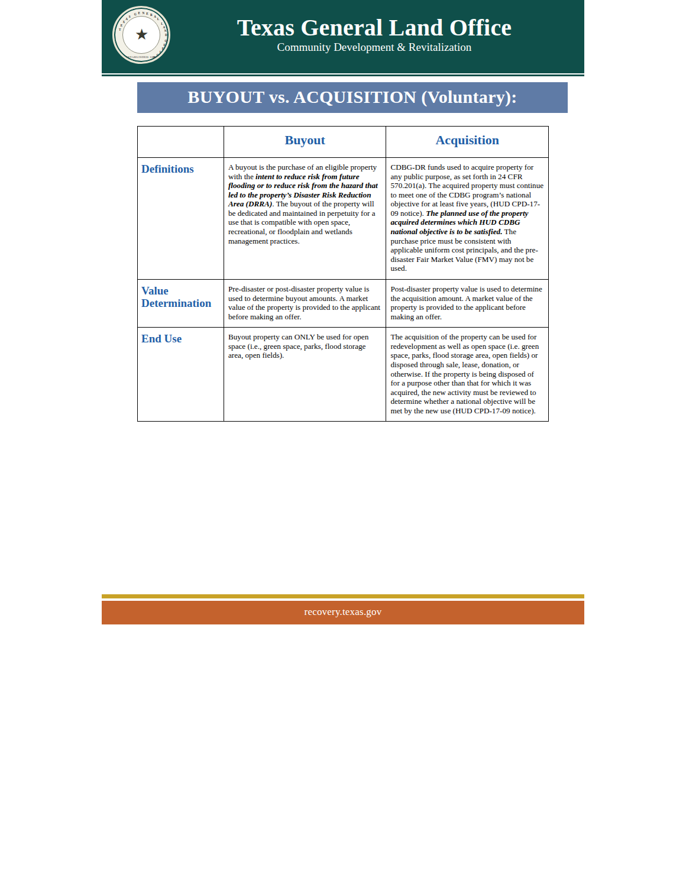T E X A S G E N E R A L L A N D O F F I C E
★
ESTABLISHED 1836
Texas General Land Office
Community Development & Revitalization
BUYOUT vs. ACQUISITION (Voluntary):
| | Buyout | Acquisition |
| --- | --- | --- |
| Definitions | A buyout is the purchase of an eligible property with the intent to reduce risk from future flooding or to reduce risk from the hazard that led to the property’s Disaster Risk Reduction Area (DRRA) . The buyout of the property will be dedicated and maintained in perpetuity for a use that is compatible with open space, recreational, or floodplain and wetlands management practices. | CDBG-DR funds used to acquire property for any public purpose, as set forth in 24 CFR 570.201(a). The acquired property must continue to meet one of the CDBG program’s national objective for at least five years, (HUD CPD-17-09 notice). The planned use of the property acquired determines which HUD CDBG national objective is to be satisfied. The purchase price must be consistent with applicable uniform cost principals, and the pre-disaster Fair Market Value (FMV) may not be used. |
| Value Determination | Pre-disaster or post-disaster property value is used to determine buyout amounts. A market value of the property is provided to the applicant before making an offer. | Post-disaster property value is used to determine the acquisition amount. A market value of the property is provided to the applicant before making an offer. |
| End Use | Buyout property can ONLY be used for open space (i.e., green space, parks, flood storage area, open fields). | The acquisition of the property can be used for redevelopment as well as open space (i.e. green space, parks, flood storage area, open fields) or disposed through sale, lease, donation, or otherwise. If the property is being disposed of for a purpose other than that for which it was acquired, the new activity must be reviewed to determine whether a national objective will be met by the new use (HUD CPD-17-09 notice). |
recovery.texas.gov